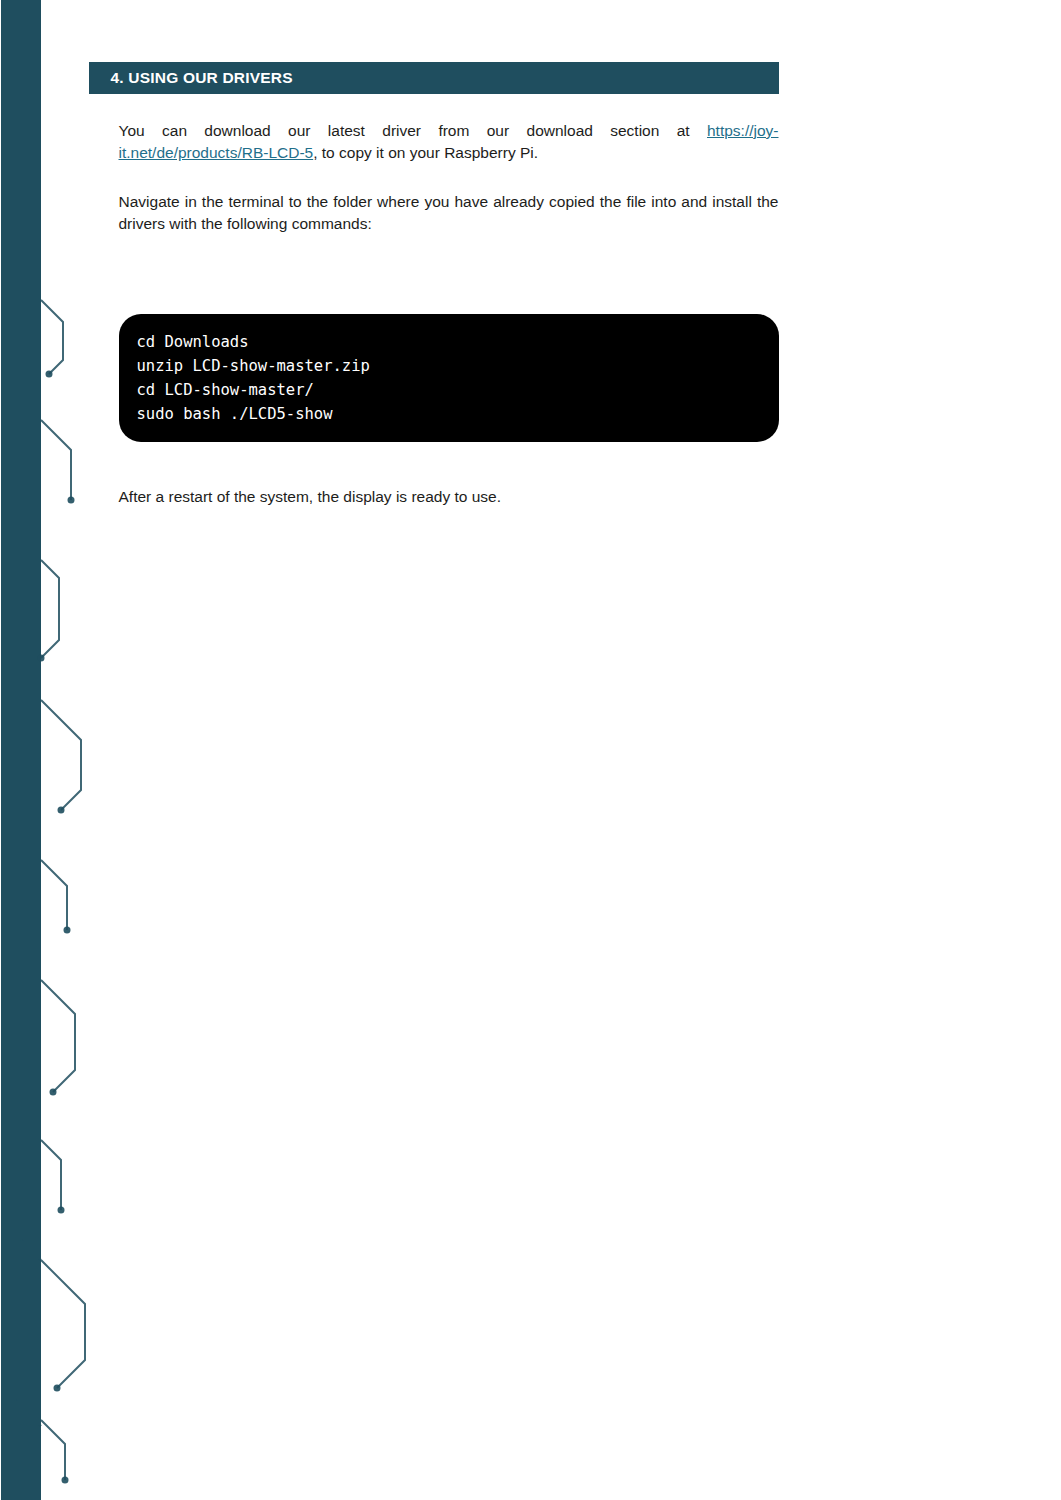4. USING OUR DRIVERS
You can download our latest driver from our download section at https://joy-it.net/de/products/RB-LCD-5, to copy it on your Raspberry Pi.
Navigate in the terminal to the folder where you have already copied the file into and install the drivers with the following commands:
cd Downloads
unzip LCD-show-master.zip
cd LCD-show-master/
sudo bash ./LCD5-show
After a restart of the system, the display is ready to use.